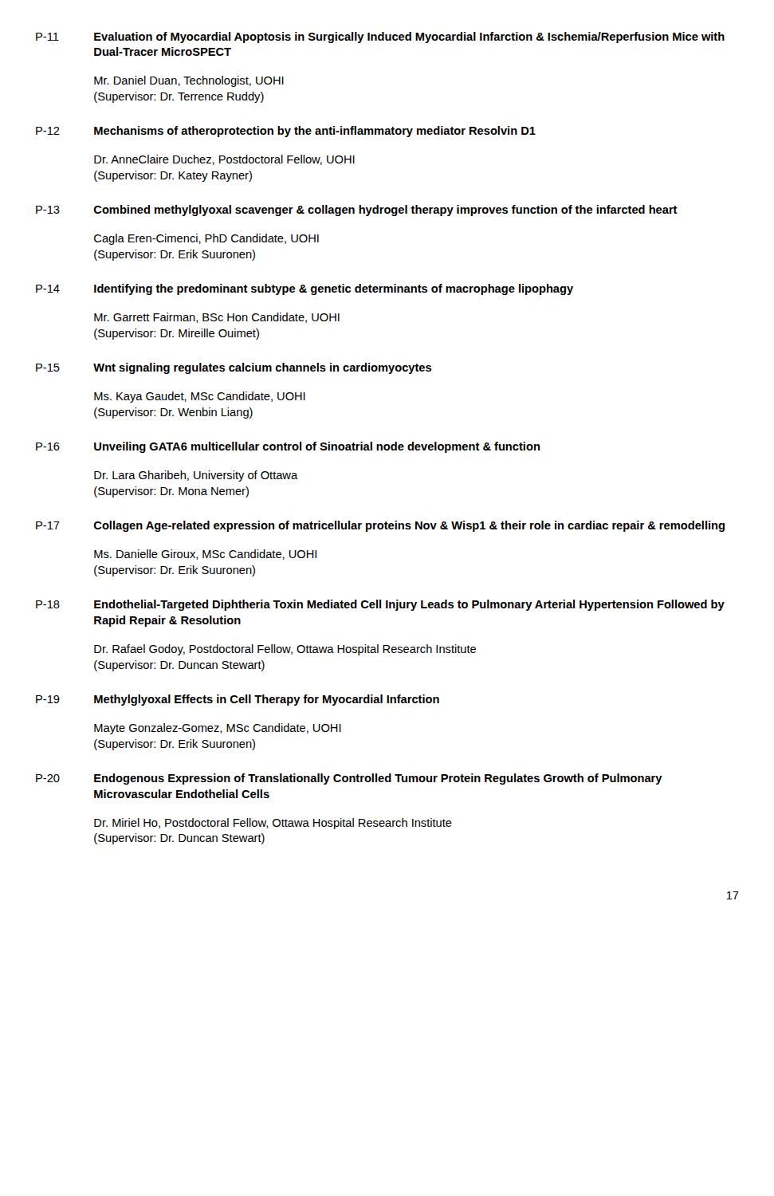P-11
Evaluation of Myocardial Apoptosis in Surgically Induced Myocardial Infarction & Ischemia/Reperfusion Mice with Dual-Tracer MicroSPECT
Mr. Daniel Duan, Technologist, UOHI
(Supervisor: Dr. Terrence Ruddy)
P-12
Mechanisms of atheroprotection by the anti-inflammatory mediator Resolvin D1
Dr. AnneClaire Duchez, Postdoctoral Fellow, UOHI
(Supervisor: Dr. Katey Rayner)
P-13
Combined methylglyoxal scavenger & collagen hydrogel therapy improves function of the infarcted heart
Cagla Eren-Cimenci, PhD Candidate, UOHI
(Supervisor: Dr. Erik Suuronen)
P-14
Identifying the predominant subtype & genetic determinants of macrophage lipophagy
Mr. Garrett Fairman, BSc Hon Candidate, UOHI
(Supervisor: Dr. Mireille Ouimet)
P-15
Wnt signaling regulates calcium channels in cardiomyocytes
Ms. Kaya Gaudet, MSc Candidate, UOHI
(Supervisor: Dr. Wenbin Liang)
P-16
Unveiling GATA6 multicellular control of Sinoatrial node development & function
Dr. Lara Gharibeh, University of Ottawa
(Supervisor: Dr. Mona Nemer)
P-17
Collagen Age-related expression of matricellular proteins Nov & Wisp1 & their role in cardiac repair & remodelling
Ms. Danielle Giroux, MSc Candidate, UOHI
(Supervisor: Dr. Erik Suuronen)
P-18
Endothelial-Targeted Diphtheria Toxin Mediated Cell Injury Leads to Pulmonary Arterial Hypertension Followed by Rapid Repair & Resolution
Dr. Rafael Godoy, Postdoctoral Fellow, Ottawa Hospital Research Institute
(Supervisor: Dr. Duncan Stewart)
P-19
Methylglyoxal Effects in Cell Therapy for Myocardial Infarction
Mayte Gonzalez-Gomez, MSc Candidate, UOHI
(Supervisor: Dr. Erik Suuronen)
P-20
Endogenous Expression of Translationally Controlled Tumour Protein Regulates Growth of Pulmonary Microvascular Endothelial Cells
Dr. Miriel Ho, Postdoctoral Fellow, Ottawa Hospital Research Institute
(Supervisor: Dr. Duncan Stewart)
17